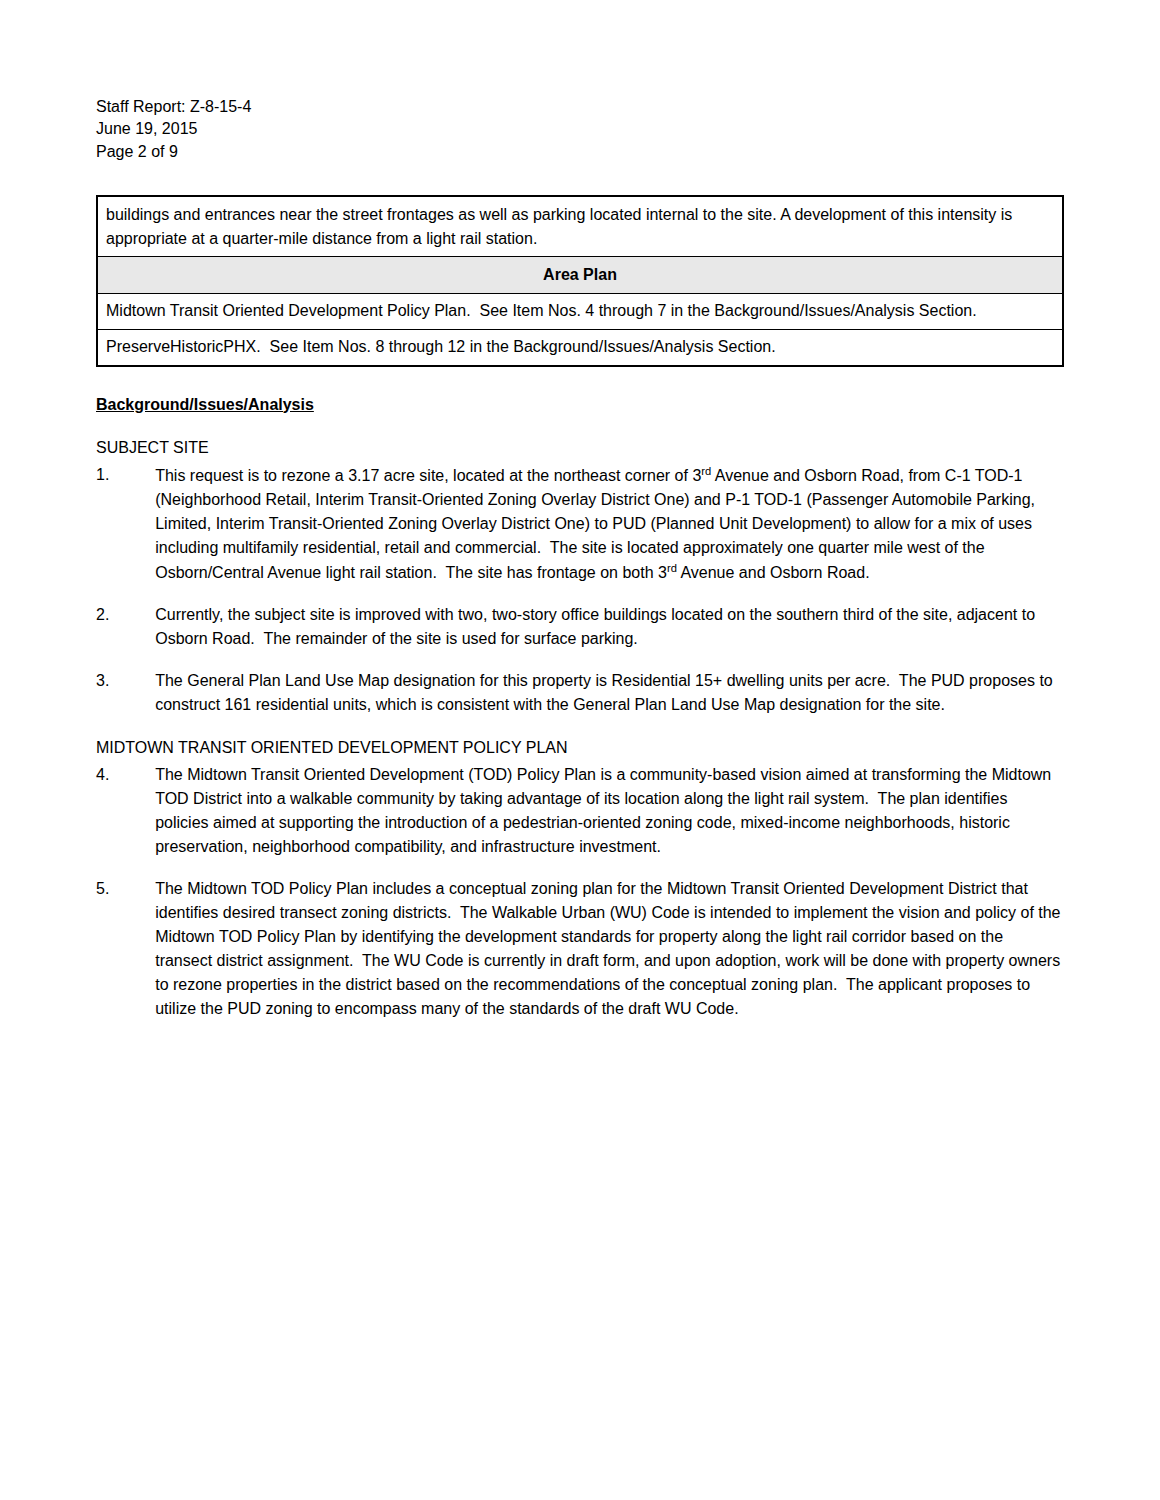Staff Report: Z-8-15-4
June 19, 2015
Page 2 of 9
| buildings and entrances near the street frontages as well as parking located internal to the site. A development of this intensity is appropriate at a quarter-mile distance from a light rail station. |
| Area Plan |
| Midtown Transit Oriented Development Policy Plan. See Item Nos. 4 through 7 in the Background/Issues/Analysis Section. |
| PreserveHistoricPHX. See Item Nos. 8 through 12 in the Background/Issues/Analysis Section. |
Background/Issues/Analysis
SUBJECT SITE
1. This request is to rezone a 3.17 acre site, located at the northeast corner of 3rd Avenue and Osborn Road, from C-1 TOD-1 (Neighborhood Retail, Interim Transit-Oriented Zoning Overlay District One) and P-1 TOD-1 (Passenger Automobile Parking, Limited, Interim Transit-Oriented Zoning Overlay District One) to PUD (Planned Unit Development) to allow for a mix of uses including multifamily residential, retail and commercial. The site is located approximately one quarter mile west of the Osborn/Central Avenue light rail station. The site has frontage on both 3rd Avenue and Osborn Road.
2. Currently, the subject site is improved with two, two-story office buildings located on the southern third of the site, adjacent to Osborn Road. The remainder of the site is used for surface parking.
3. The General Plan Land Use Map designation for this property is Residential 15+ dwelling units per acre. The PUD proposes to construct 161 residential units, which is consistent with the General Plan Land Use Map designation for the site.
MIDTOWN TRANSIT ORIENTED DEVELOPMENT POLICY PLAN
4. The Midtown Transit Oriented Development (TOD) Policy Plan is a community-based vision aimed at transforming the Midtown TOD District into a walkable community by taking advantage of its location along the light rail system. The plan identifies policies aimed at supporting the introduction of a pedestrian-oriented zoning code, mixed-income neighborhoods, historic preservation, neighborhood compatibility, and infrastructure investment.
5. The Midtown TOD Policy Plan includes a conceptual zoning plan for the Midtown Transit Oriented Development District that identifies desired transect zoning districts. The Walkable Urban (WU) Code is intended to implement the vision and policy of the Midtown TOD Policy Plan by identifying the development standards for property along the light rail corridor based on the transect district assignment. The WU Code is currently in draft form, and upon adoption, work will be done with property owners to rezone properties in the district based on the recommendations of the conceptual zoning plan. The applicant proposes to utilize the PUD zoning to encompass many of the standards of the draft WU Code.